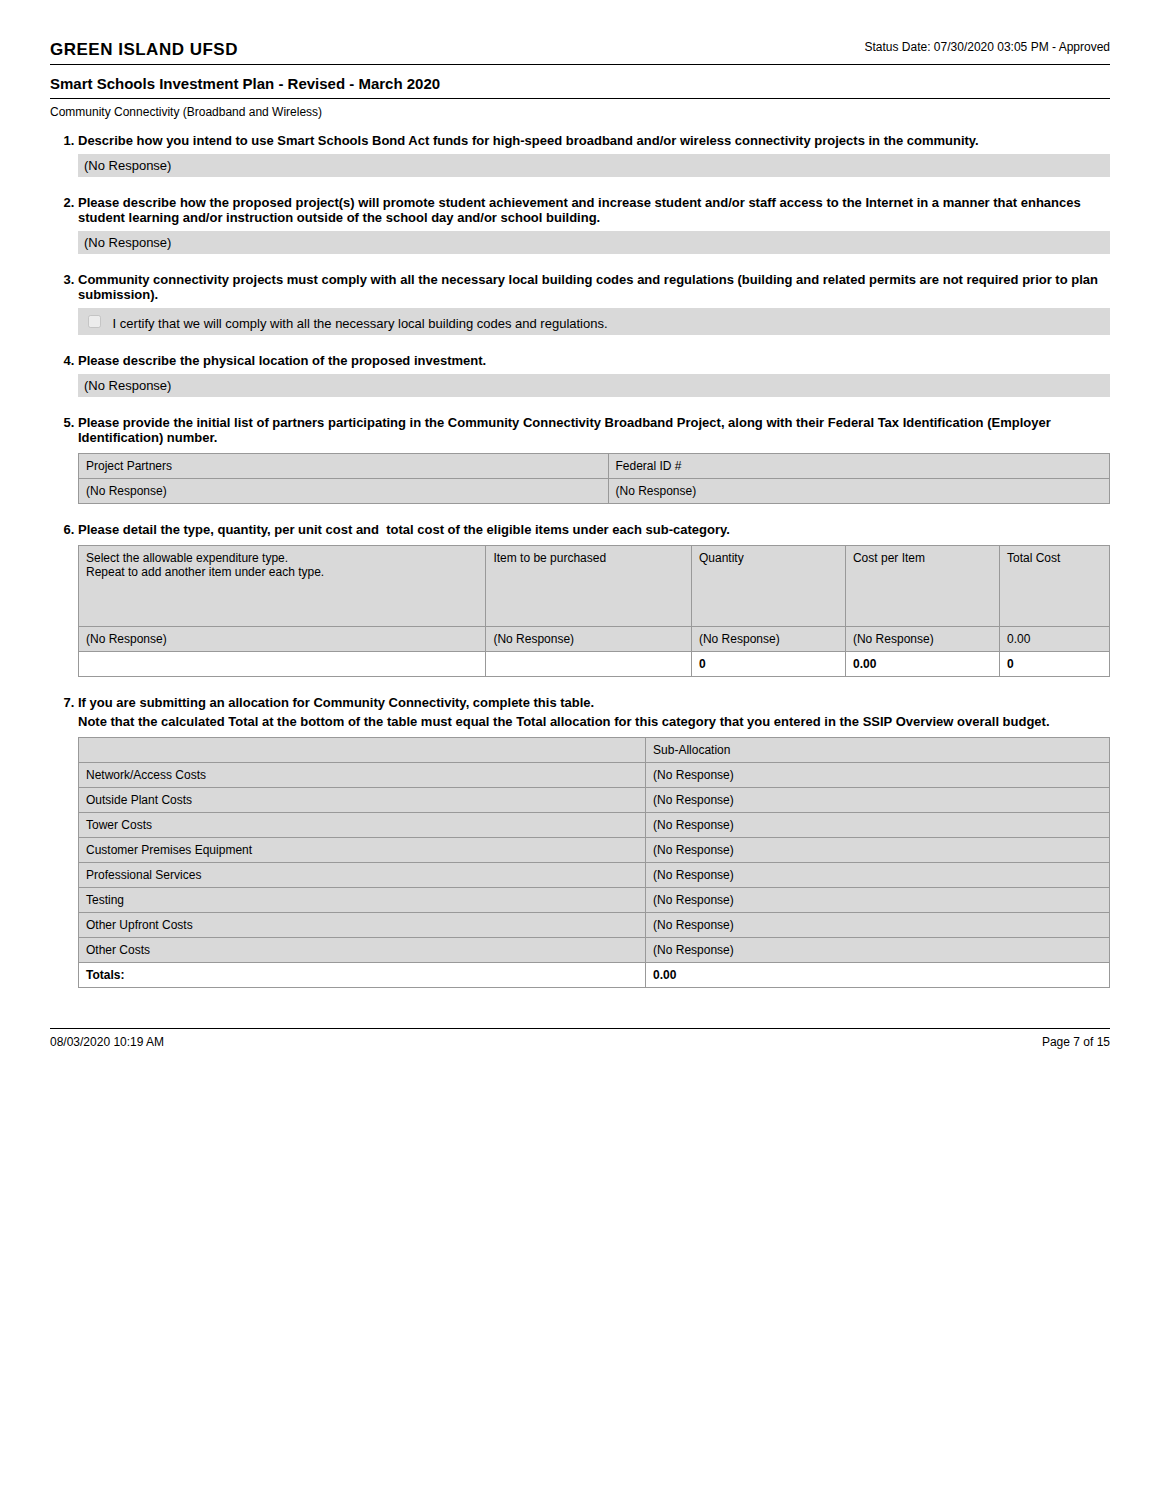GREEN ISLAND UFSD
Status Date: 07/30/2020 03:05 PM - Approved
Smart Schools Investment Plan - Revised - March 2020
Community Connectivity (Broadband and Wireless)
Describe how you intend to use Smart Schools Bond Act funds for high-speed broadband and/or wireless connectivity projects in the community.
(No Response)
Please describe how the proposed project(s) will promote student achievement and increase student and/or staff access to the Internet in a manner that enhances student learning and/or instruction outside of the school day and/or school building.
(No Response)
Community connectivity projects must comply with all the necessary local building codes and regulations (building and related permits are not required prior to plan submission).
I certify that we will comply with all the necessary local building codes and regulations.
Please describe the physical location of the proposed investment.
(No Response)
Please provide the initial list of partners participating in the Community Connectivity Broadband Project, along with their Federal Tax Identification (Employer Identification) number.
| Project Partners | Federal ID # |
| --- | --- |
| (No Response) | (No Response) |
Please detail the type, quantity, per unit cost and total cost of the eligible items under each sub-category.
| Select the allowable expenditure type. Repeat to add another item under each type. | Item to be purchased | Quantity | Cost per Item | Total Cost |
| --- | --- | --- | --- | --- |
| (No Response) | (No Response) | (No Response) | (No Response) | 0.00 |
| | | 0 | 0.00 | 0 |
If you are submitting an allocation for Community Connectivity, complete this table.
Note that the calculated Total at the bottom of the table must equal the Total allocation for this category that you entered in the SSIP Overview overall budget.
| | Sub-Allocation |
| --- | --- |
| Network/Access Costs | (No Response) |
| Outside Plant Costs | (No Response) |
| Tower Costs | (No Response) |
| Customer Premises Equipment | (No Response) |
| Professional Services | (No Response) |
| Testing | (No Response) |
| Other Upfront Costs | (No Response) |
| Other Costs | (No Response) |
| Totals: | 0.00 |
08/03/2020 10:19 AM
Page 7 of 15